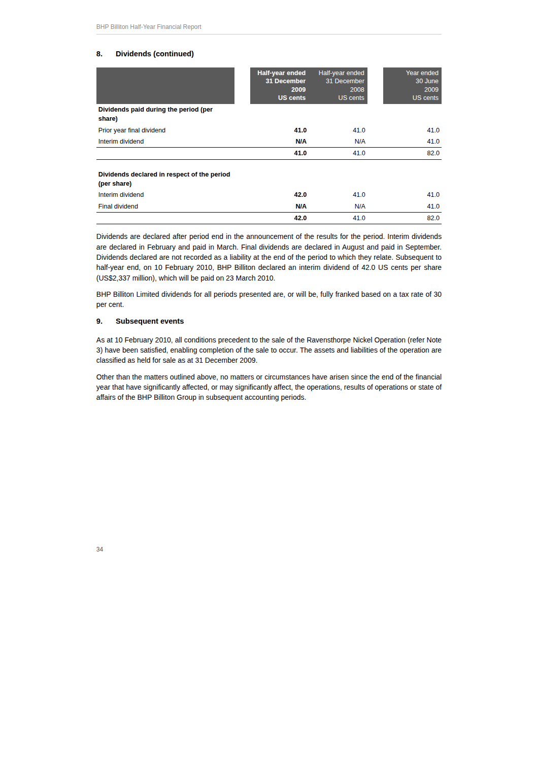BHP Billiton Half-Year Financial Report
8. Dividends (continued)
| | | Half-year ended 31 December 2009 US cents | Half-year ended 31 December 2008 US cents | | Year ended 30 June 2009 US cents |
| --- | --- | --- | --- | --- | --- |
| Dividends paid during the period (per share) | | | | | |
| Prior year final dividend | | 41.0 | 41.0 | | 41.0 |
| Interim dividend | | N/A | N/A | | 41.0 |
| | | 41.0 | 41.0 | | 82.0 |
| Dividends declared in respect of the period (per share) | | | | | |
| Interim dividend | | 42.0 | 41.0 | | 41.0 |
| Final dividend | | N/A | N/A | | 41.0 |
| | | 42.0 | 41.0 | | 82.0 |
Dividends are declared after period end in the announcement of the results for the period. Interim dividends are declared in February and paid in March. Final dividends are declared in August and paid in September. Dividends declared are not recorded as a liability at the end of the period to which they relate. Subsequent to half-year end, on 10 February 2010, BHP Billiton declared an interim dividend of 42.0 US cents per share (US$2,337 million), which will be paid on 23 March 2010.
BHP Billiton Limited dividends for all periods presented are, or will be, fully franked based on a tax rate of 30 per cent.
9. Subsequent events
As at 10 February 2010, all conditions precedent to the sale of the Ravensthorpe Nickel Operation (refer Note 3) have been satisfied, enabling completion of the sale to occur. The assets and liabilities of the operation are classified as held for sale as at 31 December 2009.
Other than the matters outlined above, no matters or circumstances have arisen since the end of the financial year that have significantly affected, or may significantly affect, the operations, results of operations or state of affairs of the BHP Billiton Group in subsequent accounting periods.
34